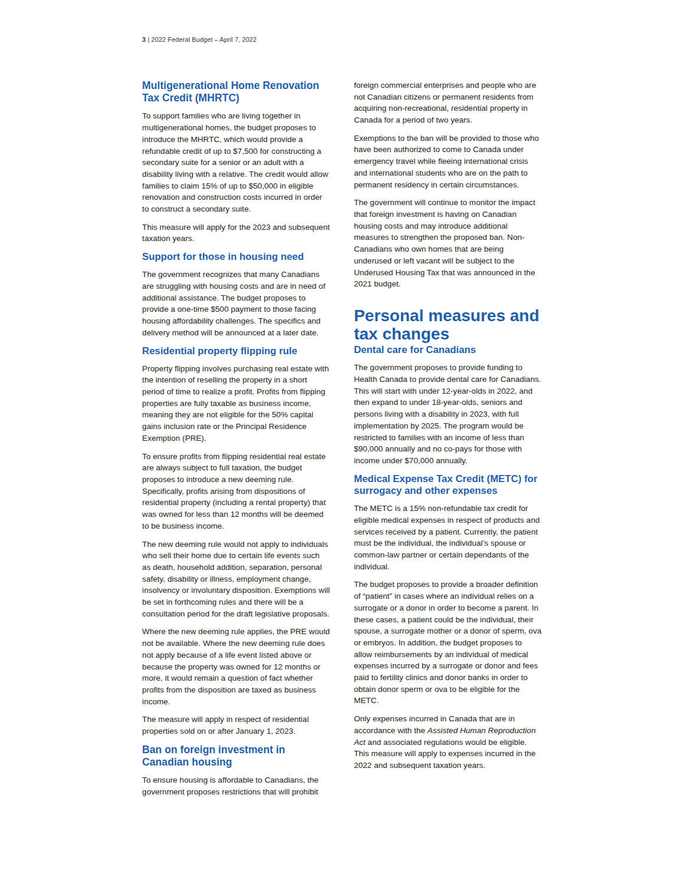3 | 2022 Federal Budget – April 7, 2022
Multigenerational Home Renovation
Tax Credit (MHRTC)
To support families who are living together in multigenerational homes, the budget proposes to introduce the MHRTC, which would provide a refundable credit of up to $7,500 for constructing a secondary suite for a senior or an adult with a disability living with a relative. The credit would allow families to claim 15% of up to $50,000 in eligible renovation and construction costs incurred in order to construct a secondary suite.
This measure will apply for the 2023 and subsequent taxation years.
Support for those in housing need
The government recognizes that many Canadians are struggling with housing costs and are in need of additional assistance. The budget proposes to provide a one-time $500 payment to those facing housing affordability challenges. The specifics and delivery method will be announced at a later date.
Residential property flipping rule
Property flipping involves purchasing real estate with the intention of reselling the property in a short period of time to realize a profit. Profits from flipping properties are fully taxable as business income, meaning they are not eligible for the 50% capital gains inclusion rate or the Principal Residence Exemption (PRE).
To ensure profits from flipping residential real estate are always subject to full taxation, the budget proposes to introduce a new deeming rule. Specifically, profits arising from dispositions of residential property (including a rental property) that was owned for less than 12 months will be deemed to be business income.
The new deeming rule would not apply to individuals who sell their home due to certain life events such as death, household addition, separation, personal safety, disability or illness, employment change, insolvency or involuntary disposition. Exemptions will be set in forthcoming rules and there will be a consultation period for the draft legislative proposals.
Where the new deeming rule applies, the PRE would not be available. Where the new deeming rule does not apply because of a life event listed above or because the property was owned for 12 months or more, it would remain a question of fact whether profits from the disposition are taxed as business income.
The measure will apply in respect of residential properties sold on or after January 1, 2023.
Ban on foreign investment in
Canadian housing
To ensure housing is affordable to Canadians, the government proposes restrictions that will prohibit foreign commercial enterprises and people who are not Canadian citizens or permanent residents from acquiring non-recreational, residential property in Canada for a period of two years.
Exemptions to the ban will be provided to those who have been authorized to come to Canada under emergency travel while fleeing international crisis and international students who are on the path to permanent residency in certain circumstances.
The government will continue to monitor the impact that foreign investment is having on Canadian housing costs and may introduce additional measures to strengthen the proposed ban. Non-Canadians who own homes that are being underused or left vacant will be subject to the Underused Housing Tax that was announced in the 2021 budget.
Personal measures and
tax changes
Dental care for Canadians
The government proposes to provide funding to Health Canada to provide dental care for Canadians. This will start with under 12-year-olds in 2022, and then expand to under 18-year-olds, seniors and persons living with a disability in 2023, with full implementation by 2025. The program would be restricted to families with an income of less than $90,000 annually and no co-pays for those with income under $70,000 annually.
Medical Expense Tax Credit (METC) for surrogacy and other expenses
The METC is a 15% non-refundable tax credit for eligible medical expenses in respect of products and services received by a patient. Currently, the patient must be the individual, the individual’s spouse or common-law partner or certain dependants of the individual.
The budget proposes to provide a broader definition of “patient” in cases where an individual relies on a surrogate or a donor in order to become a parent. In these cases, a patient could be the individual, their spouse, a surrogate mother or a donor of sperm, ova or embryos. In addition, the budget proposes to allow reimbursements by an individual of medical expenses incurred by a surrogate or donor and fees paid to fertility clinics and donor banks in order to obtain donor sperm or ova to be eligible for the METC.
Only expenses incurred in Canada that are in accordance with the Assisted Human Reproduction Act and associated regulations would be eligible. This measure will apply to expenses incurred in the 2022 and subsequent taxation years.